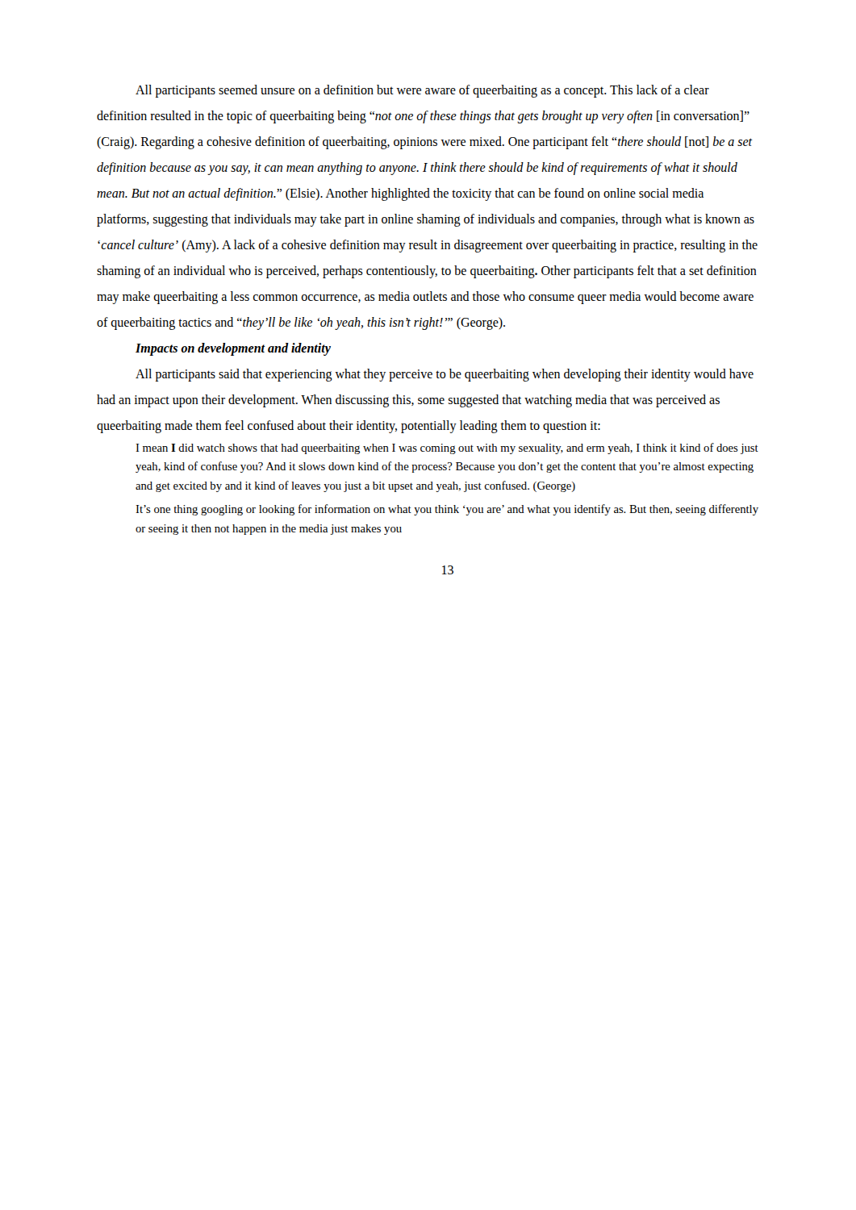All participants seemed unsure on a definition but were aware of queerbaiting as a concept. This lack of a clear definition resulted in the topic of queerbaiting being “not one of these things that gets brought up very often [in conversation]” (Craig). Regarding a cohesive definition of queerbaiting, opinions were mixed. One participant felt “there should [not] be a set definition because as you say, it can mean anything to anyone. I think there should be kind of requirements of what it should mean. But not an actual definition.” (Elsie). Another highlighted the toxicity that can be found on online social media platforms, suggesting that individuals may take part in online shaming of individuals and companies, through what is known as ‘cancel culture’ (Amy). A lack of a cohesive definition may result in disagreement over queerbaiting in practice, resulting in the shaming of an individual who is perceived, perhaps contentiously, to be queerbaiting. Other participants felt that a set definition may make queerbaiting a less common occurrence, as media outlets and those who consume queer media would become aware of queerbaiting tactics and “they’ll be like ‘oh yeah, this isn’t right!’” (George).
Impacts on development and identity
All participants said that experiencing what they perceive to be queerbaiting when developing their identity would have had an impact upon their development. When discussing this, some suggested that watching media that was perceived as queerbaiting made them feel confused about their identity, potentially leading them to question it:
I mean I did watch shows that had queerbaiting when I was coming out with my sexuality, and erm yeah, I think it kind of does just yeah, kind of confuse you? And it slows down kind of the process? Because you don’t get the content that you’re almost expecting and get excited by and it kind of leaves you just a bit upset and yeah, just confused. (George)
It’s one thing googling or looking for information on what you think ‘you are’ and what you identify as. But then, seeing differently or seeing it then not happen in the media just makes you
13